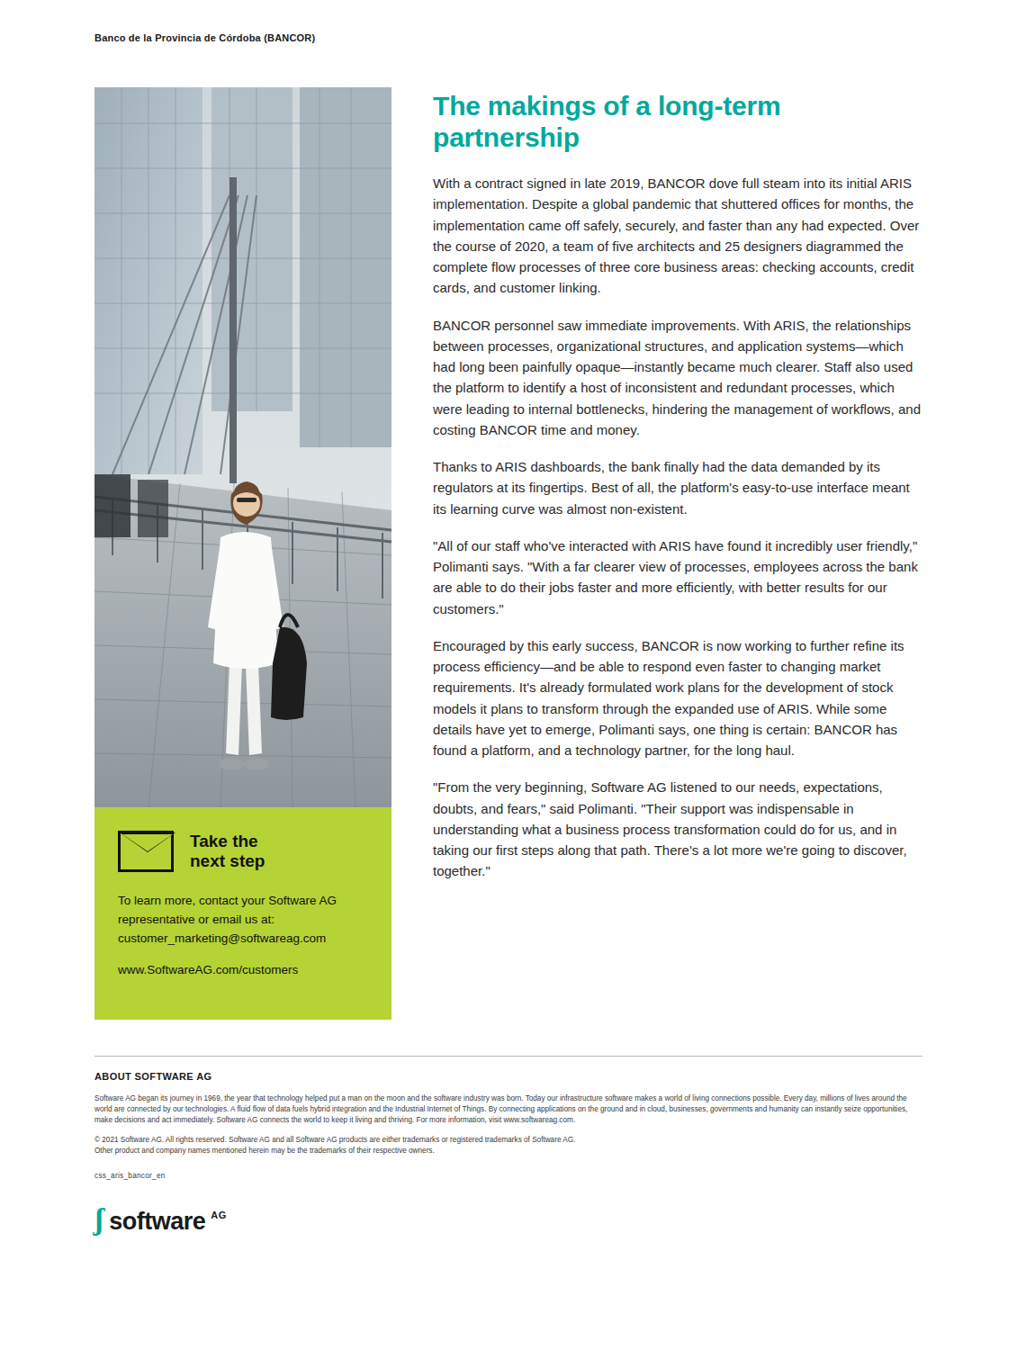Banco de la Provincia de Córdoba (BANCOR)
Take the
next step
To learn more, contact your Software AG representative or email us at:
customer_marketing@softwareag.com
www.SoftwareAG.com/customers
The makings of a long-term partnership
With a contract signed in late 2019, BANCOR dove full steam into its initial ARIS implementation. Despite a global pandemic that shuttered offices for months, the implementation came off safely, securely, and faster than any had expected. Over the course of 2020, a team of five architects and 25 designers diagrammed the complete flow processes of three core business areas: checking accounts, credit cards, and customer linking.
BANCOR personnel saw immediate improvements. With ARIS, the relationships between processes, organizational structures, and application systems—which had long been painfully opaque—instantly became much clearer. Staff also used the platform to identify a host of inconsistent and redundant processes, which were leading to internal bottlenecks, hindering the management of workflows, and costing BANCOR time and money.
Thanks to ARIS dashboards, the bank finally had the data demanded by its regulators at its fingertips. Best of all, the platform's easy-to-use interface meant its learning curve was almost non-existent.
"All of our staff who've interacted with ARIS have found it incredibly user friendly," Polimanti says. "With a far clearer view of processes, employees across the bank are able to do their jobs faster and more efficiently, with better results for our customers."
Encouraged by this early success, BANCOR is now working to further refine its process efficiency—and be able to respond even faster to changing market requirements. It's already formulated work plans for the development of stock models it plans to transform through the expanded use of ARIS. While some details have yet to emerge, Polimanti says, one thing is certain: BANCOR has found a platform, and a technology partner, for the long haul.
"From the very beginning, Software AG listened to our needs, expectations, doubts, and fears," said Polimanti. "Their support was indispensable in understanding what a business process transformation could do for us, and in taking our first steps along that path. There's a lot more we're going to discover, together."
About Software AG
Software AG began its journey in 1969, the year that technology helped put a man on the moon and the software industry was born. Today our infrastructure software makes a world of living connections possible. Every day, millions of lives around the world are connected by our technologies. A fluid flow of data fuels hybrid integration and the Industrial Internet of Things. By connecting applications on the ground and in cloud, businesses, governments and humanity can instantly seize opportunities, make decisions and act immediately. Software AG connects the world to keep it living and thriving. For more information, visit www.softwareag.com.
© 2021 Software AG. All rights reserved. Software AG and all Software AG products are either trademarks or registered trademarks of Software AG.
Other product and company names mentioned herein may be the trademarks of their respective owners.
css_aris_bancor_en
ʃ software AG